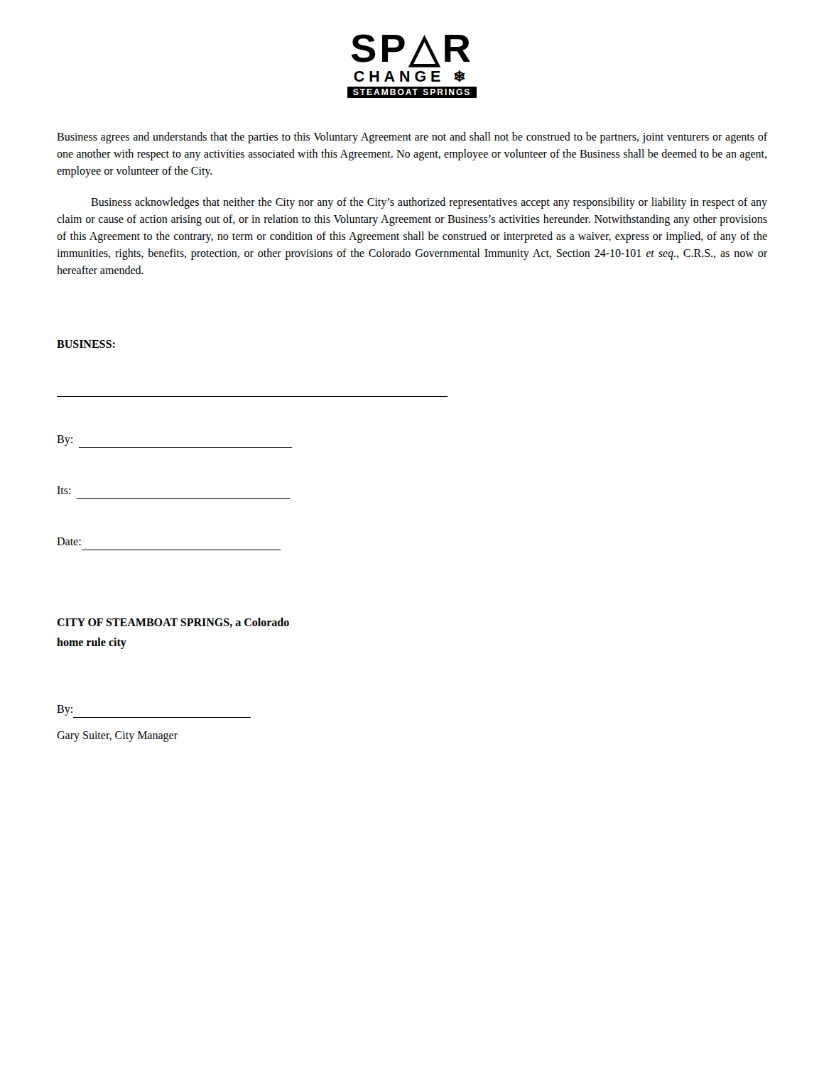SP△R
CHANGE ❄
STEAMBOAT SPRINGS
Business agrees and understands that the parties to this Voluntary Agreement are not and shall not be construed to be partners, joint venturers or agents of one another with respect to any activities associated with this Agreement. No agent, employee or volunteer of the Business shall be deemed to be an agent, employee or volunteer of the City.
Business acknowledges that neither the City nor any of the City’s authorized representatives accept any responsibility or liability in respect of any claim or cause of action arising out of, or in relation to this Voluntary Agreement or Business’s activities hereunder. Notwithstanding any other provisions of this Agreement to the contrary, no term or condition of this Agreement shall be construed or interpreted as a waiver, express or implied, of any of the immunities, rights, benefits, protection, or other provisions of the Colorado Governmental Immunity Act, Section 24-10-101 et seq., C.R.S., as now or hereafter amended.
BUSINESS:
By:
Its:
Date:
CITY OF STEAMBOAT SPRINGS, a Colorado
home rule city
By:
Gary Suiter, City Manager